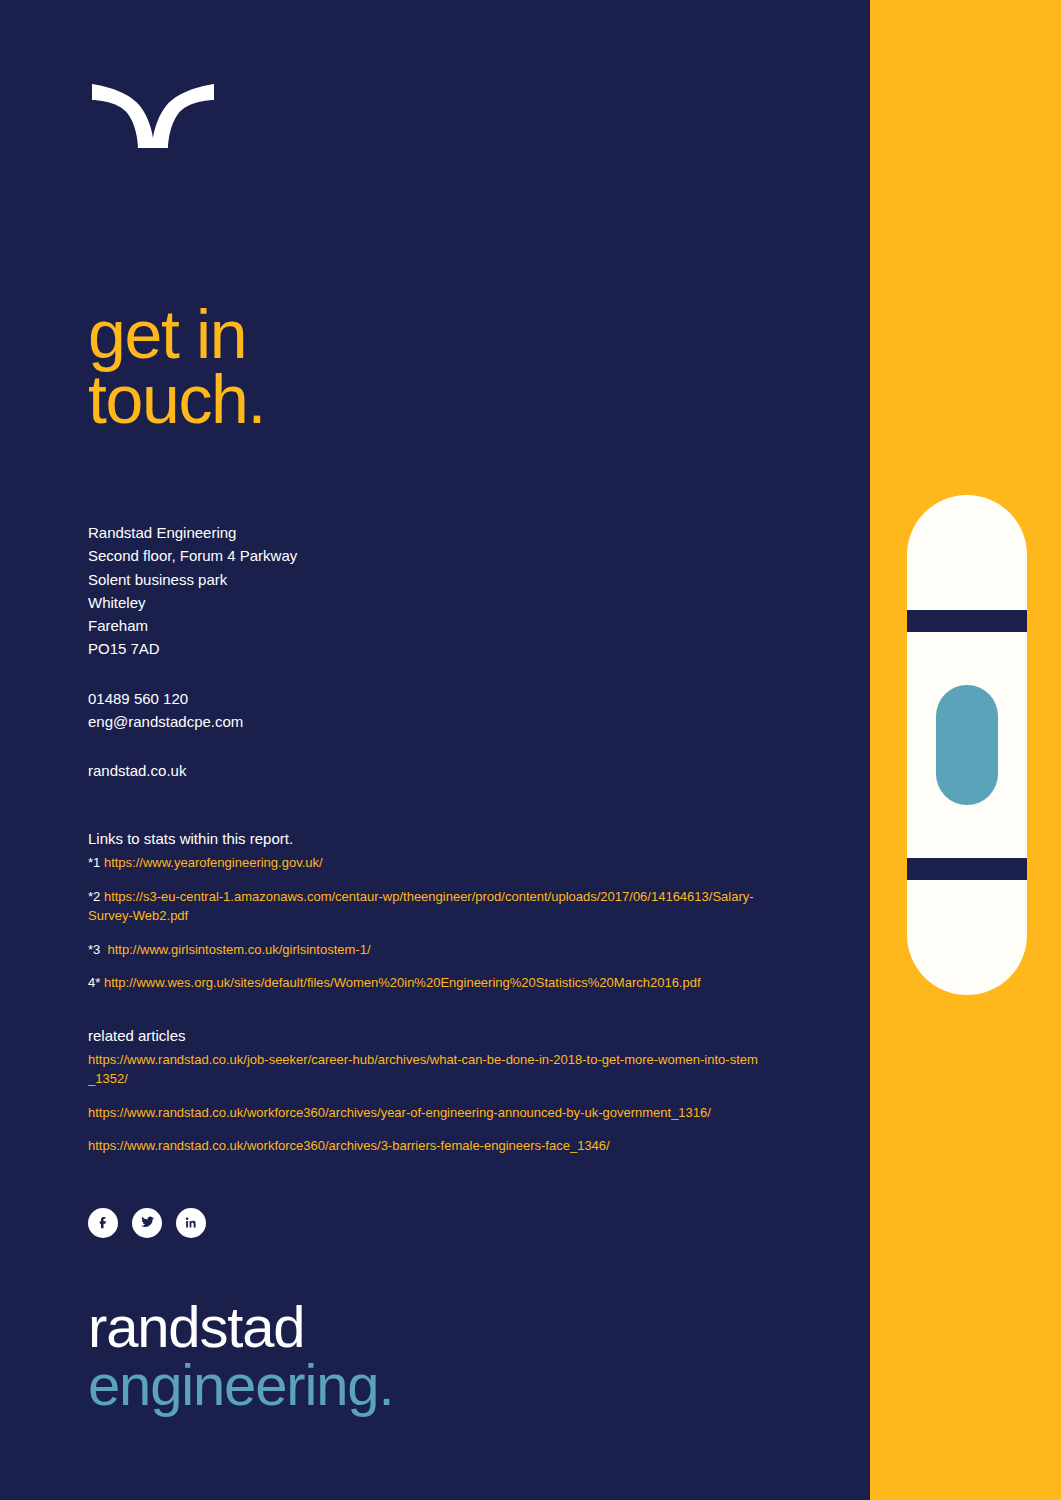get in
touch.
Randstad Engineering
Second floor, Forum 4 Parkway
Solent business park
Whiteley
Fareham
PO15 7AD
01489 560 120
eng@randstadcpe.com
randstad.co.uk
Links to stats within this report.
*1 https://www.yearofengineering.gov.uk/
*2 https://s3-eu-central-1.amazonaws.com/centaur-wp/theengineer/prod/content/uploads/2017/06/14164613/Salary-Survey-Web2.pdf
*3 http://www.girlsintostem.co.uk/girlsintostem-1/
4* http://www.wes.org.uk/sites/default/files/Women%20in%20Engineering%20Statistics%20March2016.pdf
related articles
https://www.randstad.co.uk/job-seeker/career-hub/archives/what-can-be-done-in-2018-to-get-more-women-into-stem_1352/
https://www.randstad.co.uk/workforce360/archives/year-of-engineering-announced-by-uk-government_1316/
https://www.randstad.co.uk/workforce360/archives/3-barriers-female-engineers-face_1346/
randstad engineering.